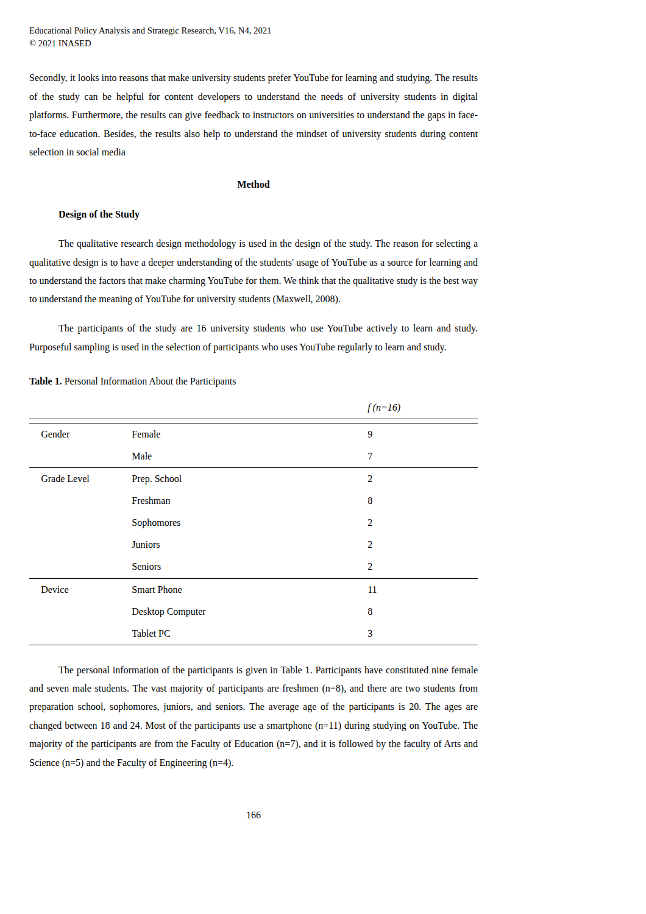Educational Policy Analysis and Strategic Research, V16, N4, 2021
© 2021 INASED
Secondly, it looks into reasons that make university students prefer YouTube for learning and studying. The results of the study can be helpful for content developers to understand the needs of university students in digital platforms. Furthermore, the results can give feedback to instructors on universities to understand the gaps in face-to-face education. Besides, the results also help to understand the mindset of university students during content selection in social media
Method
Design of the Study
The qualitative research design methodology is used in the design of the study. The reason for selecting a qualitative design is to have a deeper understanding of the students' usage of YouTube as a source for learning and to understand the factors that make charming YouTube for them. We think that the qualitative study is the best way to understand the meaning of YouTube for university students (Maxwell, 2008).
The participants of the study are 16 university students who use YouTube actively to learn and study. Purposeful sampling is used in the selection of participants who uses YouTube regularly to learn and study.
Table 1. Personal Information About the Participants
| | | f (n=16) |
| Gender | Female | 9 |
| | Male | 7 |
| Grade Level | Prep. School | 2 |
| | Freshman | 8 |
| | Sophomores | 2 |
| | Juniors | 2 |
| | Seniors | 2 |
| Device | Smart Phone | 11 |
| | Desktop Computer | 8 |
| | Tablet PC | 3 |
The personal information of the participants is given in Table 1. Participants have constituted nine female and seven male students. The vast majority of participants are freshmen (n=8), and there are two students from preparation school, sophomores, juniors, and seniors. The average age of the participants is 20. The ages are changed between 18 and 24. Most of the participants use a smartphone (n=11) during studying on YouTube. The majority of the participants are from the Faculty of Education (n=7), and it is followed by the faculty of Arts and Science (n=5) and the Faculty of Engineering (n=4).
166